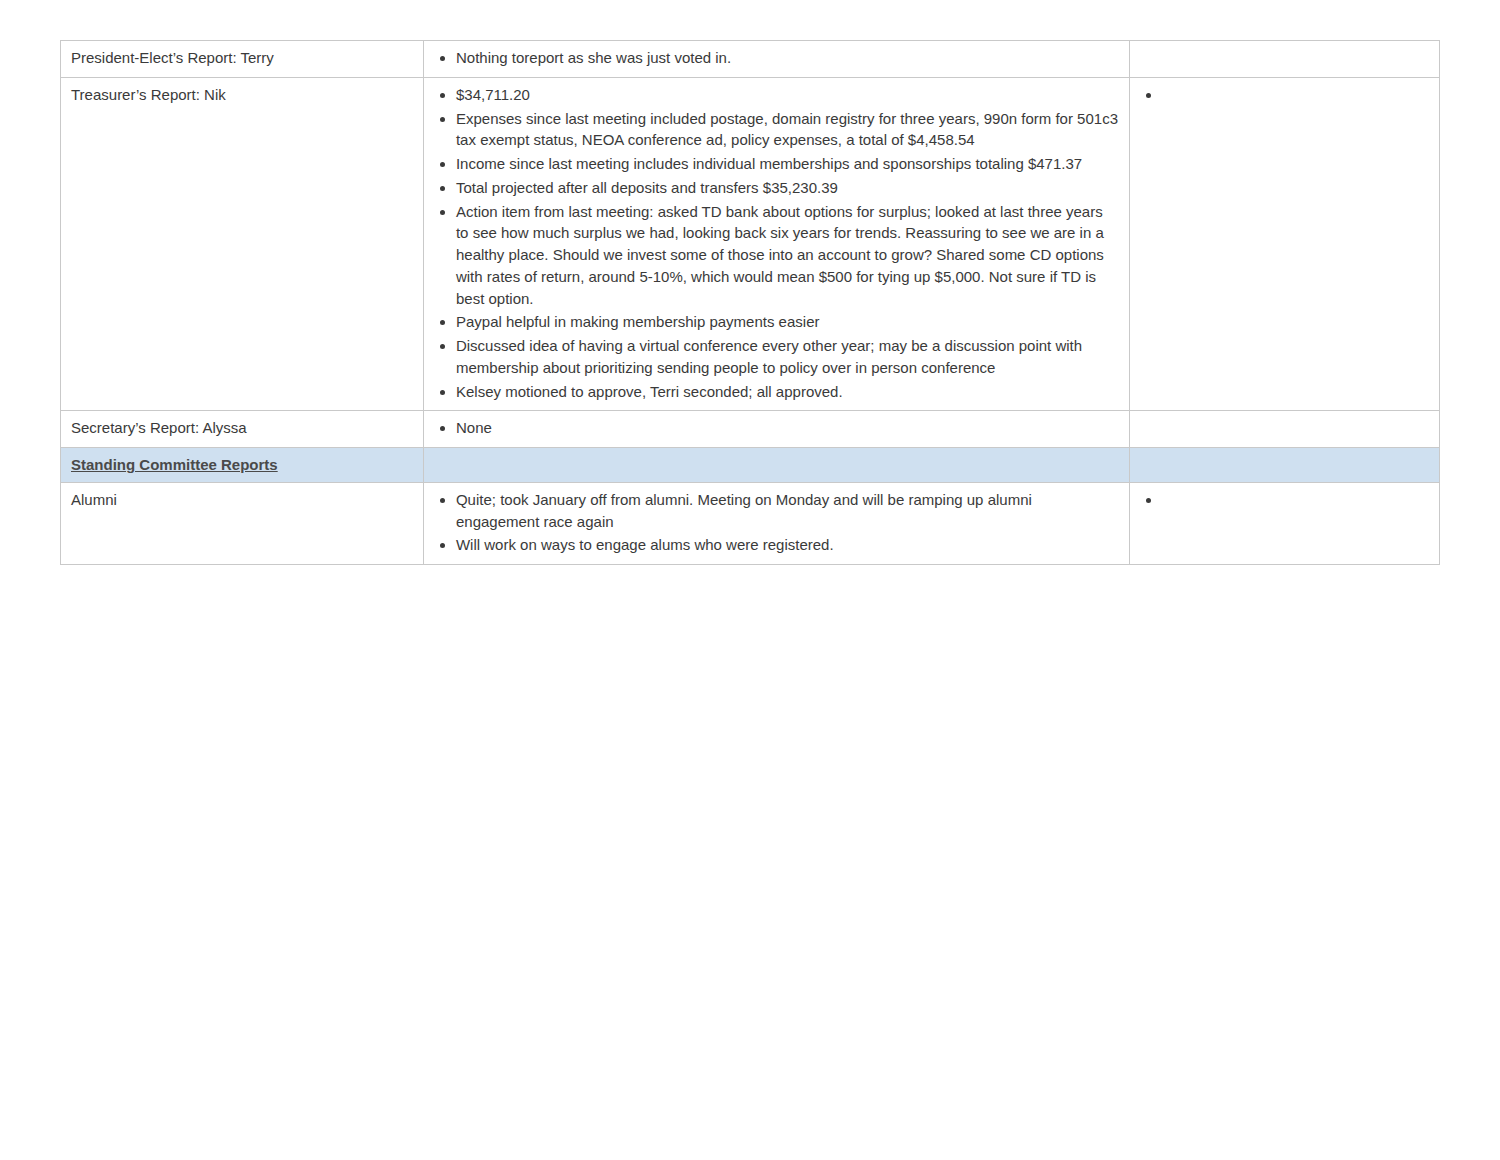| President-Elect’s Report: Terry | Nothing toreport as she was just voted in. | |
| Treasurer’s Report: Nik | $34,711.20 Expenses since last meeting included postage, domain registry for three years, 990n form for 501c3 tax exempt status, NEOA conference ad, policy expenses, a total of $4,458.54 Income since last meeting includes individual memberships and sponsorships totaling $471.37 Total projected after all deposits and transfers $35,230.39 Action item from last meeting: asked TD bank about options for surplus; looked at last three years to see how much surplus we had, looking back six years for trends. Reassuring to see we are in a healthy place. Should we invest some of those into an account to grow? Shared some CD options with rates of return, around 5-10%, which would mean $500 for tying up $5,000. Not sure if TD is best option. Paypal helpful in making membership payments easier Discussed idea of having a virtual conference every other year; may be a discussion point with membership about prioritizing sending people to policy over in person conference Kelsey motioned to approve, Terri seconded; all approved. | |
| Secretary’s Report: Alyssa | None | |
| Standing Committee Reports | | |
| Alumni | Quite; took January off from alumni. Meeting on Monday and will be ramping up alumni engagement race again Will work on ways to engage alums who were registered. | |